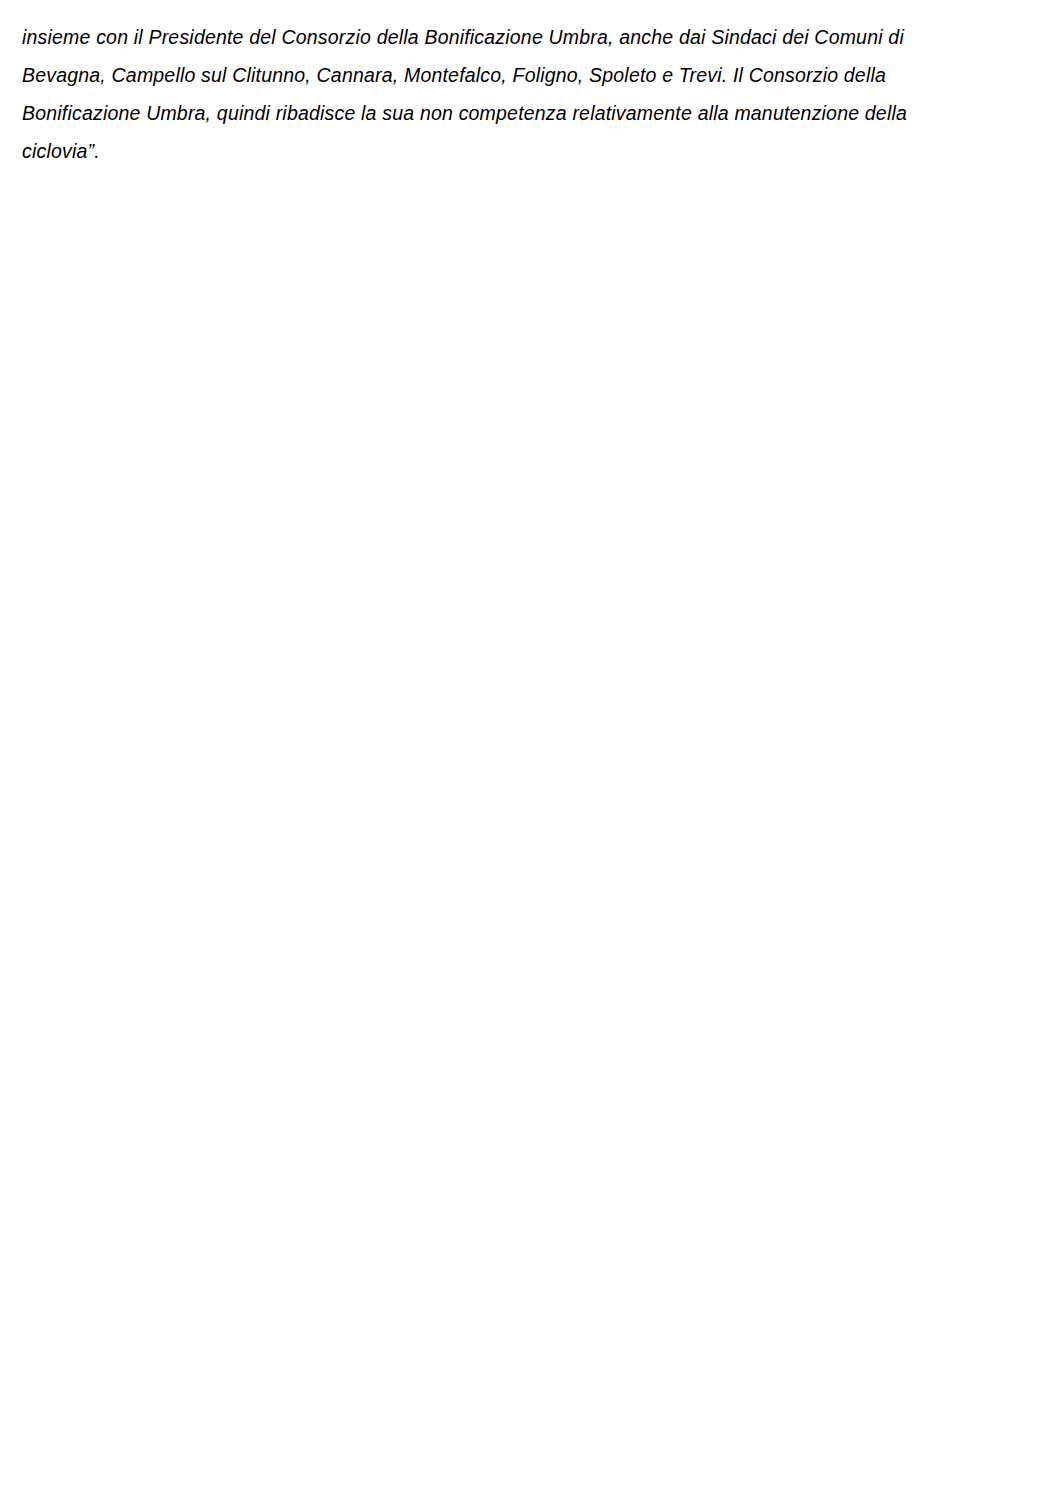insieme con il Presidente del Consorzio della Bonificazione Umbra, anche dai Sindaci dei Comuni di Bevagna, Campello sul Clitunno, Cannara, Montefalco, Foligno, Spoleto e Trevi. Il Consorzio della Bonificazione Umbra, quindi ribadisce la sua non competenza relativamente alla manutenzione della ciclovia”.